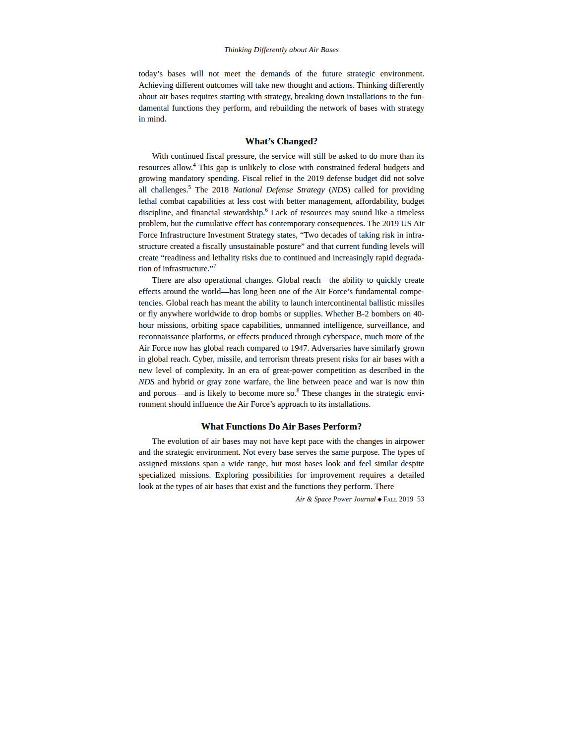Thinking Differently about Air Bases
today’s bases will not meet the demands of the future strategic environment. Achieving different outcomes will take new thought and actions. Thinking differently about air bases requires starting with strategy, breaking down installations to the fundamental functions they perform, and rebuilding the network of bases with strategy in mind.
What’s Changed?
With continued fiscal pressure, the service will still be asked to do more than its resources allow.4 This gap is unlikely to close with constrained federal budgets and growing mandatory spending. Fiscal relief in the 2019 defense budget did not solve all challenges.5 The 2018 National Defense Strategy (NDS) called for providing lethal combat capabilities at less cost with better management, affordability, budget discipline, and financial stewardship.6 Lack of resources may sound like a timeless problem, but the cumulative effect has contemporary consequences. The 2019 US Air Force Infrastructure Investment Strategy states, “Two decades of taking risk in infrastructure created a fiscally unsustainable posture” and that current funding levels will create “readiness and lethality risks due to continued and increasingly rapid degradation of infrastructure.”7
There are also operational changes. Global reach—the ability to quickly create effects around the world—has long been one of the Air Force’s fundamental competencies. Global reach has meant the ability to launch intercontinental ballistic missiles or fly anywhere worldwide to drop bombs or supplies. Whether B-2 bombers on 40-hour missions, orbiting space capabilities, unmanned intelligence, surveillance, and reconnaissance platforms, or effects produced through cyberspace, much more of the Air Force now has global reach compared to 1947. Adversaries have similarly grown in global reach. Cyber, missile, and terrorism threats present risks for air bases with a new level of complexity. In an era of great-power competition as described in the NDS and hybrid or gray zone warfare, the line between peace and war is now thin and porous—and is likely to become more so.8 These changes in the strategic environment should influence the Air Force’s approach to its installations.
What Functions Do Air Bases Perform?
The evolution of air bases may not have kept pace with the changes in airpower and the strategic environment. Not every base serves the same purpose. The types of assigned missions span a wide range, but most bases look and feel similar despite specialized missions. Exploring possibilities for improvement requires a detailed look at the types of air bases that exist and the functions they perform. There
Air & Space Power Journal◆Fall 201953